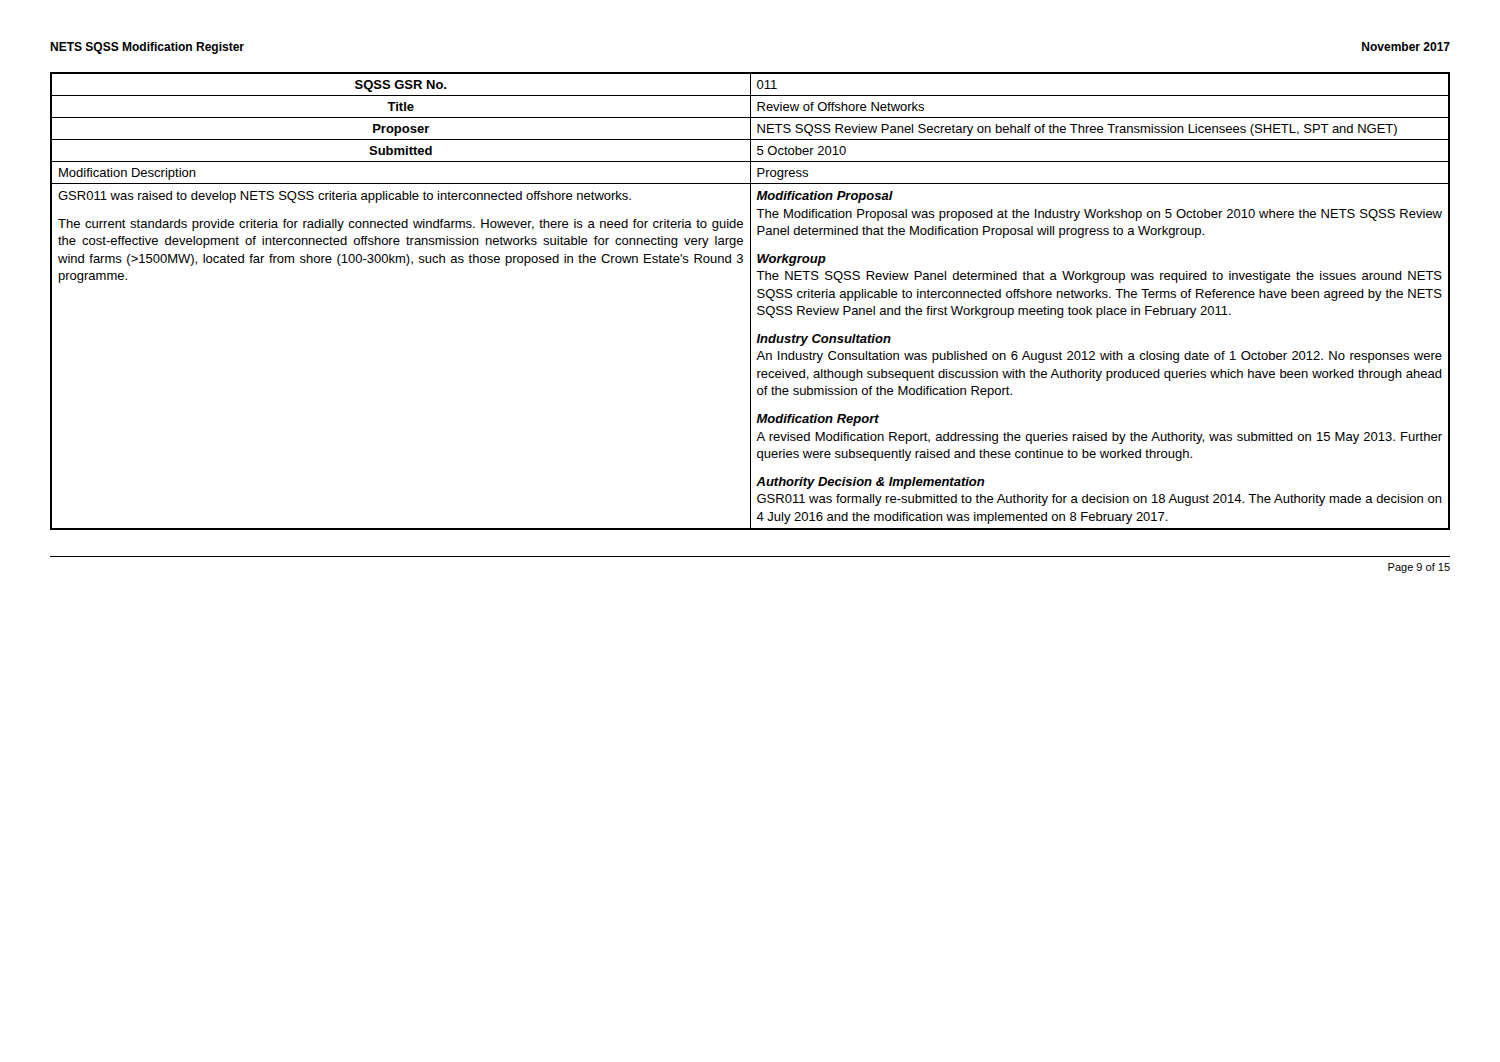NETS SQSS Modification Register November 2017
| SQSS GSR No. | 011 |
| Title | Review of Offshore Networks |
| Proposer | NETS SQSS Review Panel Secretary on behalf of the Three Transmission Licensees (SHETL, SPT and NGET) |
| Submitted | 5 October 2010 |
| Modification Description | Progress |
| GSR011 was raised to develop NETS SQSS criteria applicable to interconnected offshore networks. The current standards provide criteria for radially connected windfarms. However, there is a need for criteria to guide the cost-effective development of interconnected offshore transmission networks suitable for connecting very large wind farms (>1500MW), located far from shore (100-300km), such as those proposed in the Crown Estate's Round 3 programme. | Modification Proposal The Modification Proposal was proposed at the Industry Workshop on 5 October 2010 where the NETS SQSS Review Panel determined that the Modification Proposal will progress to a Workgroup. Workgroup The NETS SQSS Review Panel determined that a Workgroup was required to investigate the issues around NETS SQSS criteria applicable to interconnected offshore networks. The Terms of Reference have been agreed by the NETS SQSS Review Panel and the first Workgroup meeting took place in February 2011. Industry Consultation An Industry Consultation was published on 6 August 2012 with a closing date of 1 October 2012. No responses were received, although subsequent discussion with the Authority produced queries which have been worked through ahead of the submission of the Modification Report. Modification Report A revised Modification Report, addressing the queries raised by the Authority, was submitted on 15 May 2013. Further queries were subsequently raised and these continue to be worked through. Authority Decision & Implementation GSR011 was formally re-submitted to the Authority for a decision on 18 August 2014. The Authority made a decision on 4 July 2016 and the modification was implemented on 8 February 2017. |
Page 9 of 15